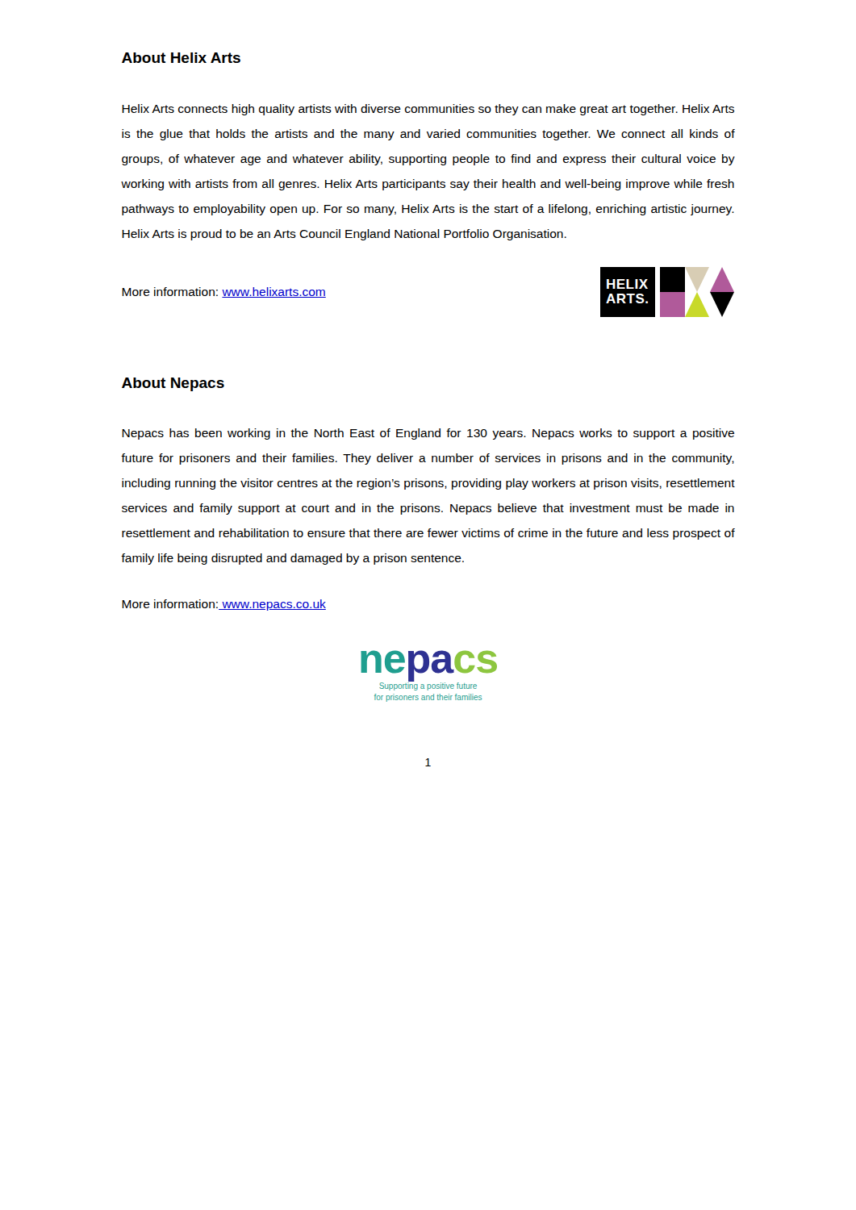About Helix Arts
Helix Arts connects high quality artists with diverse communities so they can make great art together. Helix Arts is the glue that holds the artists and the many and varied communities together. We connect all kinds of groups, of whatever age and whatever ability, supporting people to find and express their cultural voice by working with artists from all genres. Helix Arts participants say their health and well-being improve while fresh pathways to employability open up. For so many, Helix Arts is the start of a lifelong, enriching artistic journey. Helix Arts is proud to be an Arts Council England National Portfolio Organisation.
More information: www.helixarts.com
HELIX
ARTS.
About Nepacs
Nepacs has been working in the North East of England for 130 years. Nepacs works to support a positive future for prisoners and their families. They deliver a number of services in prisons and in the community, including running the visitor centres at the region’s prisons, providing play workers at prison visits, resettlement services and family support at court and in the prisons. Nepacs believe that investment must be made in resettlement and rehabilitation to ensure that there are fewer victims of crime in the future and less prospect of family life being disrupted and damaged by a prison sentence.
More information: www.nepacs.co.uk
ne pa cs
Supporting a positive future
for prisoners and their families
1